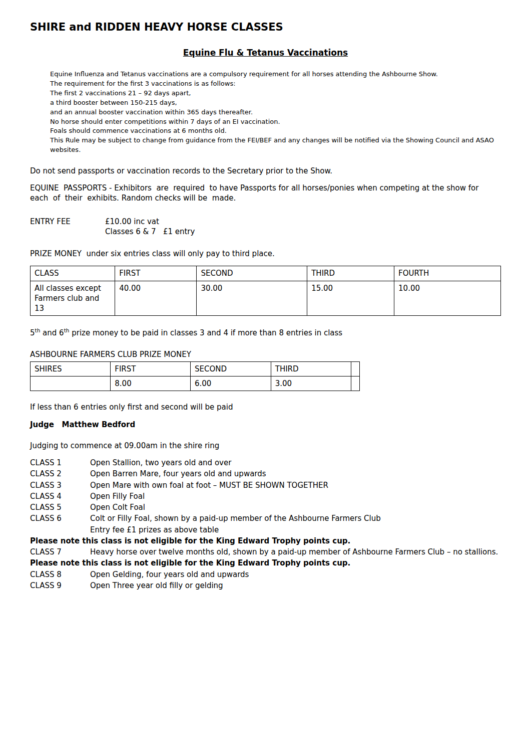SHIRE and RIDDEN HEAVY HORSE CLASSES
Equine Flu & Tetanus Vaccinations
Equine Influenza and Tetanus vaccinations are a compulsory requirement for all horses attending the Ashbourne Show.
The requirement for the first 3 vaccinations is as follows:
The first 2 vaccinations 21 – 92 days apart,
a third booster between 150-215 days,
and an annual booster vaccination within 365 days thereafter.
No horse should enter competitions within 7 days of an EI vaccination.
Foals should commence vaccinations at 6 months old.
This Rule may be subject to change from guidance from the FEI/BEF and any changes will be notified via the Showing Council and ASAO websites.
Do not send passports or vaccination records to the Secretary prior to the Show.
EQUINE PASSPORTS - Exhibitors are required to have Passports for all horses/ponies when competing at the show for each of their exhibits. Random checks will be made.
ENTRY FEE£10.00 inc vat Classes 6 & 7 £1 entry
PRIZE MONEY under six entries class will only pay to third place.
| CLASS | FIRST | SECOND | THIRD | FOURTH |
| --- | --- | --- | --- | --- |
| All classes except Farmers club and 13 | 40.00 | 30.00 | 15.00 | 10.00 |
5th and 6th prize money to be paid in classes 3 and 4 if more than 8 entries in class
ASHBOURNE FARMERS CLUB PRIZE MONEY
| SHIRES | FIRST | SECOND | THIRD | |
| --- | --- | --- | --- | --- |
| | 8.00 | 6.00 | 3.00 | |
If less than 6 entries only first and second will be paid
Judge Matthew Bedford
Judging to commence at 09.00am in the shire ring
CLASS 1
Open Stallion, two years old and over
CLASS 2
Open Barren Mare, four years old and upwards
CLASS 3
Open Mare with own foal at foot – MUST BE SHOWN TOGETHER
CLASS 4
Open Filly Foal
CLASS 5
Open Colt Foal
CLASS 6
Colt or Filly Foal, shown by a paid-up member of the Ashbourne Farmers Club
Entry fee £1 prizes as above table
Please note this class is not eligible for the King Edward Trophy points cup.
CLASS 7
Heavy horse over twelve months old, shown by a paid-up member of Ashbourne Farmers Club – no stallions.
Please note this class is not eligible for the King Edward Trophy points cup.
CLASS 8
Open Gelding, four years old and upwards
CLASS 9
Open Three year old filly or gelding